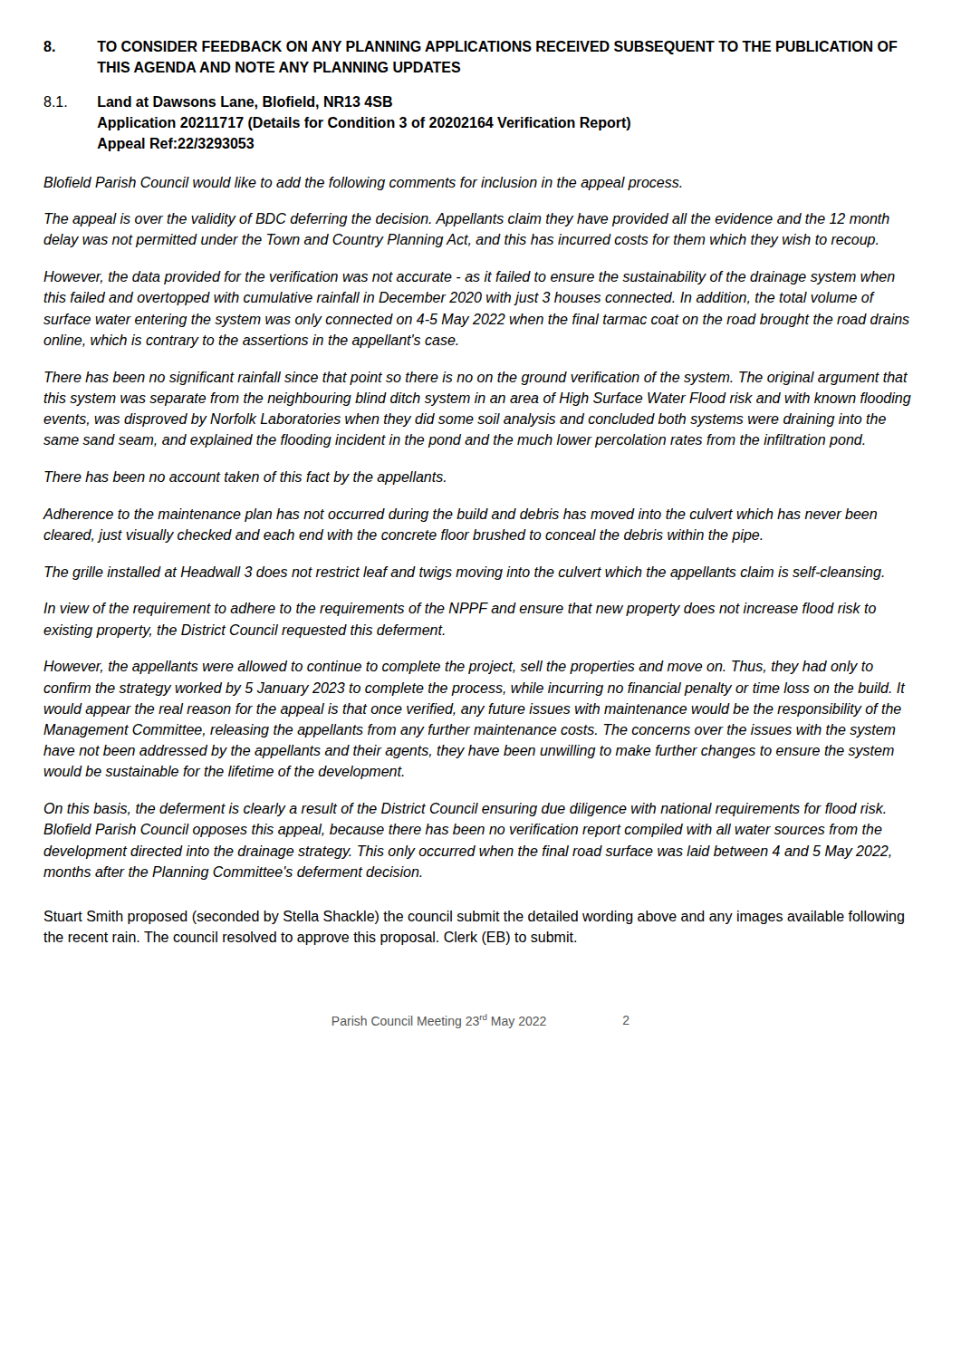8. TO CONSIDER FEEDBACK ON ANY PLANNING APPLICATIONS RECEIVED SUBSEQUENT TO THE PUBLICATION OF THIS AGENDA AND NOTE ANY PLANNING UPDATES
8.1.
Land at Dawsons Lane, Blofield, NR13 4SB
Application 20211717 (Details for Condition 3 of 20202164 Verification Report)
Appeal Ref:22/3293053
Blofield Parish Council would like to add the following comments for inclusion in the appeal process.
The appeal is over the validity of BDC deferring the decision. Appellants claim they have provided all the evidence and the 12 month delay was not permitted under the Town and Country Planning Act, and this has incurred costs for them which they wish to recoup.
However, the data provided for the verification was not accurate - as it failed to ensure the sustainability of the drainage system when this failed and overtopped with cumulative rainfall in December 2020 with just 3 houses connected. In addition, the total volume of surface water entering the system was only connected on 4-5 May 2022 when the final tarmac coat on the road brought the road drains online, which is contrary to the assertions in the appellant's case.
There has been no significant rainfall since that point so there is no on the ground verification of the system. The original argument that this system was separate from the neighbouring blind ditch system in an area of High Surface Water Flood risk and with known flooding events, was disproved by Norfolk Laboratories when they did some soil analysis and concluded both systems were draining into the same sand seam, and explained the flooding incident in the pond and the much lower percolation rates from the infiltration pond.
There has been no account taken of this fact by the appellants.
Adherence to the maintenance plan has not occurred during the build and debris has moved into the culvert which has never been cleared, just visually checked and each end with the concrete floor brushed to conceal the debris within the pipe.
The grille installed at Headwall 3 does not restrict leaf and twigs moving into the culvert which the appellants claim is self-cleansing.
In view of the requirement to adhere to the requirements of the NPPF and ensure that new property does not increase flood risk to existing property, the District Council requested this deferment.
However, the appellants were allowed to continue to complete the project, sell the properties and move on. Thus, they had only to confirm the strategy worked by 5 January 2023 to complete the process, while incurring no financial penalty or time loss on the build. It would appear the real reason for the appeal is that once verified, any future issues with maintenance would be the responsibility of the Management Committee, releasing the appellants from any further maintenance costs. The concerns over the issues with the system have not been addressed by the appellants and their agents, they have been unwilling to make further changes to ensure the system would be sustainable for the lifetime of the development.
On this basis, the deferment is clearly a result of the District Council ensuring due diligence with national requirements for flood risk. Blofield Parish Council opposes this appeal, because there has been no verification report compiled with all water sources from the development directed into the drainage strategy. This only occurred when the final road surface was laid between 4 and 5 May 2022, months after the Planning Committee's deferment decision.
Stuart Smith proposed (seconded by Stella Shackle) the council submit the detailed wording above and any images available following the recent rain. The council resolved to approve this proposal. Clerk (EB) to submit.
Parish Council Meeting 23rd May 2022 2